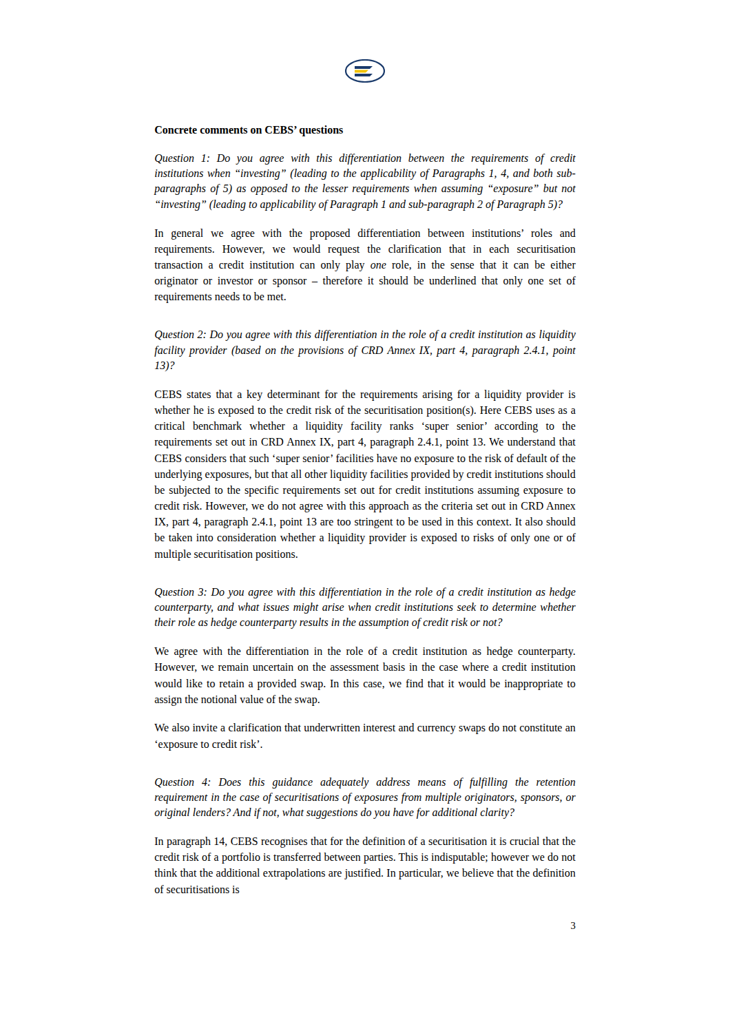Concrete comments on CEBS’ questions
Question 1: Do you agree with this differentiation between the requirements of credit institutions when “investing” (leading to the applicability of Paragraphs 1, 4, and both sub-paragraphs of 5) as opposed to the lesser requirements when assuming “exposure” but not “investing” (leading to applicability of Paragraph 1 and sub-paragraph 2 of Paragraph 5)?
In general we agree with the proposed differentiation between institutions’ roles and requirements. However, we would request the clarification that in each securitisation transaction a credit institution can only play one role, in the sense that it can be either originator or investor or sponsor – therefore it should be underlined that only one set of requirements needs to be met.
Question 2: Do you agree with this differentiation in the role of a credit institution as liquidity facility provider (based on the provisions of CRD Annex IX, part 4, paragraph 2.4.1, point 13)?
CEBS states that a key determinant for the requirements arising for a liquidity provider is whether he is exposed to the credit risk of the securitisation position(s). Here CEBS uses as a critical benchmark whether a liquidity facility ranks ‘super senior’ according to the requirements set out in CRD Annex IX, part 4, paragraph 2.4.1, point 13. We understand that CEBS considers that such ‘super senior’ facilities have no exposure to the risk of default of the underlying exposures, but that all other liquidity facilities provided by credit institutions should be subjected to the specific requirements set out for credit institutions assuming exposure to credit risk. However, we do not agree with this approach as the criteria set out in CRD Annex IX, part 4, paragraph 2.4.1, point 13 are too stringent to be used in this context. It also should be taken into consideration whether a liquidity provider is exposed to risks of only one or of multiple securitisation positions.
Question 3: Do you agree with this differentiation in the role of a credit institution as hedge counterparty, and what issues might arise when credit institutions seek to determine whether their role as hedge counterparty results in the assumption of credit risk or not?
We agree with the differentiation in the role of a credit institution as hedge counterparty. However, we remain uncertain on the assessment basis in the case where a credit institution would like to retain a provided swap. In this case, we find that it would be inappropriate to assign the notional value of the swap.
We also invite a clarification that underwritten interest and currency swaps do not constitute an ‘exposure to credit risk’.
Question 4: Does this guidance adequately address means of fulfilling the retention requirement in the case of securitisations of exposures from multiple originators, sponsors, or original lenders? And if not, what suggestions do you have for additional clarity?
In paragraph 14, CEBS recognises that for the definition of a securitisation it is crucial that the credit risk of a portfolio is transferred between parties. This is indisputable; however we do not think that the additional extrapolations are justified. In particular, we believe that the definition of securitisations is
3